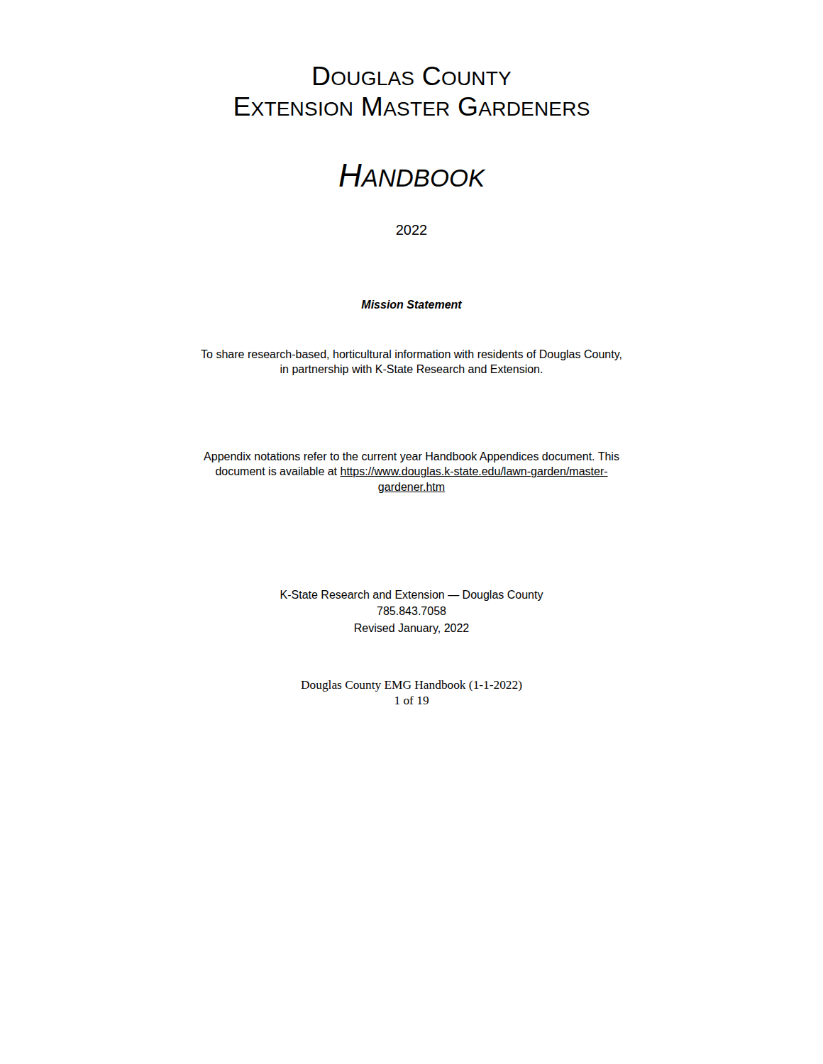DOUGLAS COUNTY
EXTENSION MASTER GARDENERS
HANDBOOK
2022
Mission Statement
To share research-based, horticultural information with residents of Douglas County, in partnership with K-State Research and Extension.
Appendix notations refer to the current year Handbook Appendices document. This document is available at https://www.douglas.k-state.edu/lawn-garden/master-gardener.htm
K-State Research and Extension — Douglas County
785.843.7058
Revised January, 2022
Douglas County EMG Handbook (1-1-2022)
1 of 19